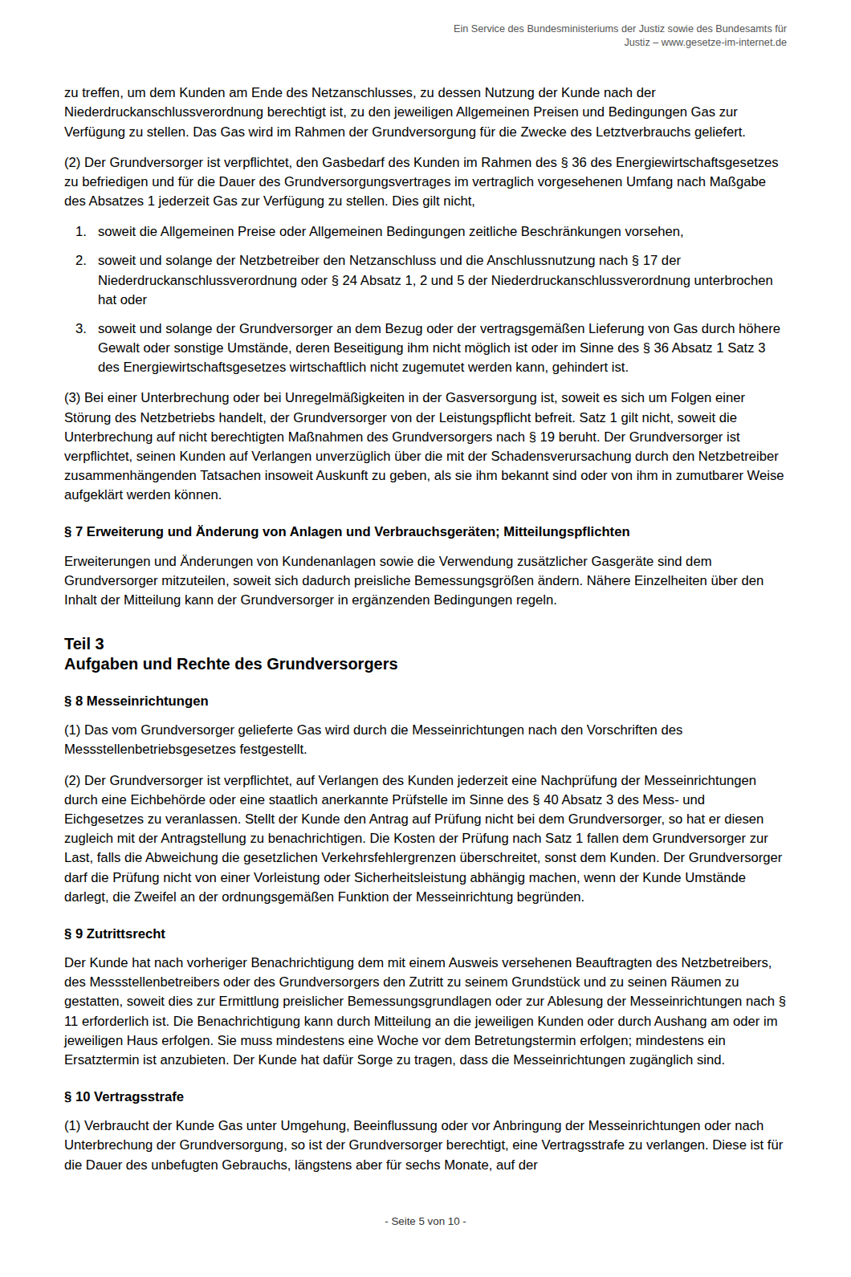Ein Service des Bundesministeriums der Justiz sowie des Bundesamts für
Justiz – www.gesetze-im-internet.de
zu treffen, um dem Kunden am Ende des Netzanschlusses, zu dessen Nutzung der Kunde nach der Niederdruckanschlussverordnung berechtigt ist, zu den jeweiligen Allgemeinen Preisen und Bedingungen Gas zur Verfügung zu stellen. Das Gas wird im Rahmen der Grundversorgung für die Zwecke des Letztverbrauchs geliefert.
(2) Der Grundversorger ist verpflichtet, den Gasbedarf des Kunden im Rahmen des § 36 des Energiewirtschaftsgesetzes zu befriedigen und für die Dauer des Grundversorgungsvertrages im vertraglich vorgesehenen Umfang nach Maßgabe des Absatzes 1 jederzeit Gas zur Verfügung zu stellen. Dies gilt nicht,
1. soweit die Allgemeinen Preise oder Allgemeinen Bedingungen zeitliche Beschränkungen vorsehen,
2. soweit und solange der Netzbetreiber den Netzanschluss und die Anschlussnutzung nach § 17 der Niederdruckanschlussverordnung oder § 24 Absatz 1, 2 und 5 der Niederdruckanschlussverordnung unterbrochen hat oder
3. soweit und solange der Grundversorger an dem Bezug oder der vertragsgemäßen Lieferung von Gas durch höhere Gewalt oder sonstige Umstände, deren Beseitigung ihm nicht möglich ist oder im Sinne des § 36 Absatz 1 Satz 3 des Energiewirtschaftsgesetzes wirtschaftlich nicht zugemutet werden kann, gehindert ist.
(3) Bei einer Unterbrechung oder bei Unregelmäßigkeiten in der Gasversorgung ist, soweit es sich um Folgen einer Störung des Netzbetriebs handelt, der Grundversorger von der Leistungspflicht befreit. Satz 1 gilt nicht, soweit die Unterbrechung auf nicht berechtigten Maßnahmen des Grundversorgers nach § 19 beruht. Der Grundversorger ist verpflichtet, seinen Kunden auf Verlangen unverzüglich über die mit der Schadensverursachung durch den Netzbetreiber zusammenhängenden Tatsachen insoweit Auskunft zu geben, als sie ihm bekannt sind oder von ihm in zumutbarer Weise aufgeklärt werden können.
§ 7 Erweiterung und Änderung von Anlagen und Verbrauchsgeräten; Mitteilungspflichten
Erweiterungen und Änderungen von Kundenanlagen sowie die Verwendung zusätzlicher Gasgeräte sind dem Grundversorger mitzuteilen, soweit sich dadurch preisliche Bemessungsgrößen ändern. Nähere Einzelheiten über den Inhalt der Mitteilung kann der Grundversorger in ergänzenden Bedingungen regeln.
Teil 3
Aufgaben und Rechte des Grundversorgers
§ 8 Messeinrichtungen
(1) Das vom Grundversorger gelieferte Gas wird durch die Messeinrichtungen nach den Vorschriften des Messstellenbetriebsgesetzes festgestellt.
(2) Der Grundversorger ist verpflichtet, auf Verlangen des Kunden jederzeit eine Nachprüfung der Messeinrichtungen durch eine Eichbehörde oder eine staatlich anerkannte Prüfstelle im Sinne des § 40 Absatz 3 des Mess- und Eichgesetzes zu veranlassen. Stellt der Kunde den Antrag auf Prüfung nicht bei dem Grundversorger, so hat er diesen zugleich mit der Antragstellung zu benachrichtigen. Die Kosten der Prüfung nach Satz 1 fallen dem Grundversorger zur Last, falls die Abweichung die gesetzlichen Verkehrsfehlergrenzen überschreitet, sonst dem Kunden. Der Grundversorger darf die Prüfung nicht von einer Vorleistung oder Sicherheitsleistung abhängig machen, wenn der Kunde Umstände darlegt, die Zweifel an der ordnungsgemäßen Funktion der Messeinrichtung begründen.
§ 9 Zutrittsrecht
Der Kunde hat nach vorheriger Benachrichtigung dem mit einem Ausweis versehenen Beauftragten des Netzbetreibers, des Messstellenbetreibers oder des Grundversorgers den Zutritt zu seinem Grundstück und zu seinen Räumen zu gestatten, soweit dies zur Ermittlung preislicher Bemessungsgrundlagen oder zur Ablesung der Messeinrichtungen nach § 11 erforderlich ist. Die Benachrichtigung kann durch Mitteilung an die jeweiligen Kunden oder durch Aushang am oder im jeweiligen Haus erfolgen. Sie muss mindestens eine Woche vor dem Betretungstermin erfolgen; mindestens ein Ersatztermin ist anzubieten. Der Kunde hat dafür Sorge zu tragen, dass die Messeinrichtungen zugänglich sind.
§ 10 Vertragsstrafe
(1) Verbraucht der Kunde Gas unter Umgehung, Beeinflussung oder vor Anbringung der Messeinrichtungen oder nach Unterbrechung der Grundversorgung, so ist der Grundversorger berechtigt, eine Vertragsstrafe zu verlangen. Diese ist für die Dauer des unbefugten Gebrauchs, längstens aber für sechs Monate, auf der
- Seite 5 von 10 -